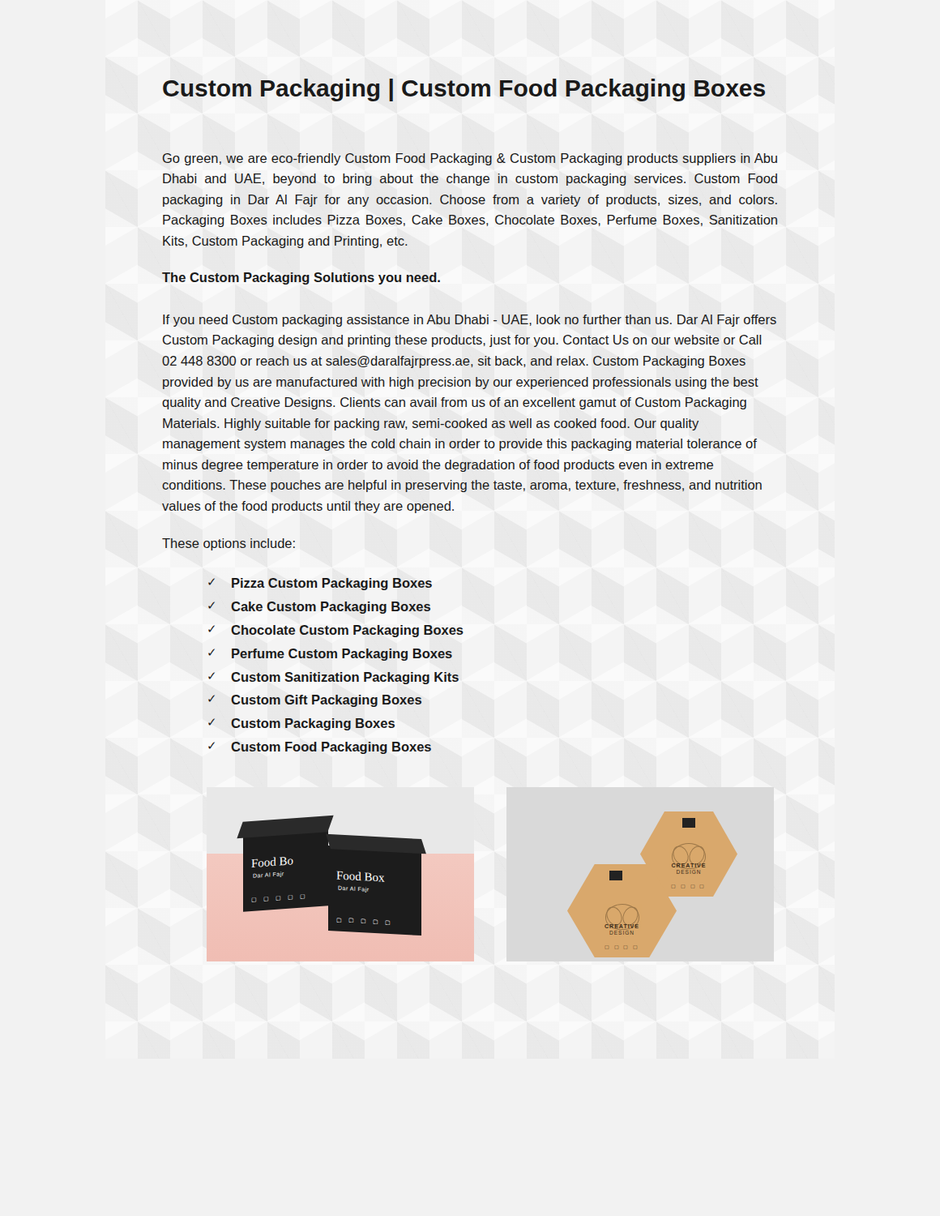Custom Packaging | Custom Food Packaging Boxes
Go green, we are eco-friendly Custom Food Packaging & Custom Packaging products suppliers in Abu Dhabi and UAE, beyond to bring about the change in custom packaging services. Custom Food packaging in Dar Al Fajr for any occasion. Choose from a variety of products, sizes, and colors. Packaging Boxes includes Pizza Boxes, Cake Boxes, Chocolate Boxes, Perfume Boxes, Sanitization Kits, Custom Packaging and Printing, etc.
The Custom Packaging Solutions you need.
If you need Custom packaging assistance in Abu Dhabi - UAE, look no further than us. Dar Al Fajr offers Custom Packaging design and printing these products, just for you. Contact Us on our website or Call 02 448 8300 or reach us at sales@daralfajrpress.ae, sit back, and relax. Custom Packaging Boxes provided by us are manufactured with high precision by our experienced professionals using the best quality and Creative Designs. Clients can avail from us of an excellent gamut of Custom Packaging Materials. Highly suitable for packing raw, semi-cooked as well as cooked food. Our quality management system manages the cold chain in order to provide this packaging material tolerance of minus degree temperature in order to avoid the degradation of food products even in extreme conditions. These pouches are helpful in preserving the taste, aroma, texture, freshness, and nutrition values of the food products until they are opened.
These options include:
Pizza Custom Packaging Boxes
Cake Custom Packaging Boxes
Chocolate Custom Packaging Boxes
Perfume Custom Packaging Boxes
Custom Sanitization Packaging Kits
Custom Gift Packaging Boxes
Custom Packaging Boxes
Custom Food Packaging Boxes
Food Bo Dar Al Fajr ▢ ▢ ▢ ▢ ▢
Food Box Dar Al Fajr ▢ ▢ ▢ ▢ ▢
CREATIVEDESIGN ▢ ▢ ▢ ▢
CREATIVEDESIGN ▢ ▢ ▢ ▢